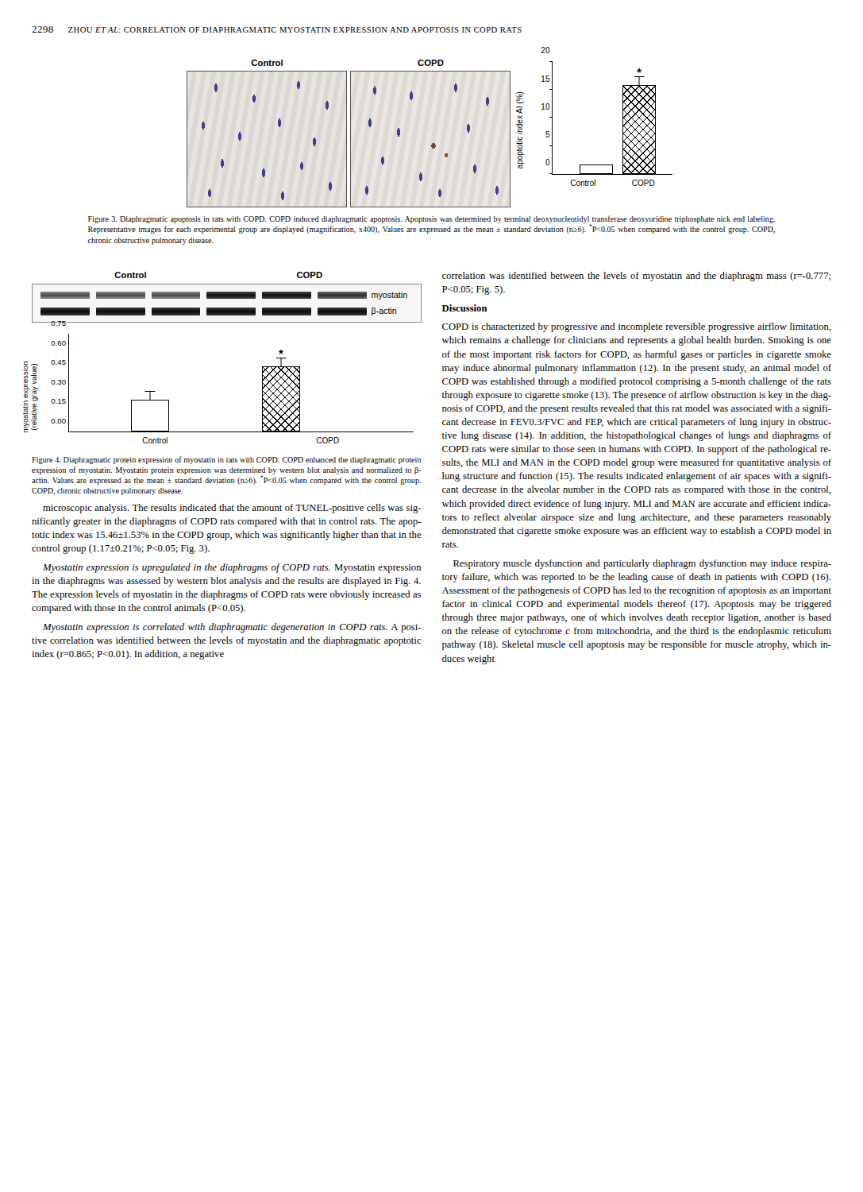2298 ZHOU et al: CORRELATION OF DIAPHRAGMATIC MYOSTATIN EXPRESSION AND APOPTOSIS IN COPD RATS
Control
COPD
apoptotic index AI (%)
20
15
10
5
0
*
Control COPD
Figure 3. Diaphragmatic apoptosis in rats with COPD. COPD induced diaphragmatic apoptosis. Apoptosis was determined by terminal deoxynucleotidyl transferase deoxyuridine triphosphate nick end labeling. Representative images for each experimental group are displayed (magnification, x400), Values are expressed as the mean ± standard deviation (n≥6). *P<0.05 when compared with the control group. COPD, chronic obstructive pulmonary disease.
Control COPD
myostatin
β-actin
myostatin expression
(relative gray value)
0.75
0.60
0.45
0.30
0.15
0.00
*
Control COPD
Figure 4. Diaphragmatic protein expression of myostatin in rats with COPD. COPD enhanced the diaphragmatic protein expression of myostatin. Myostatin protein expression was determined by western blot analysis and normalized to β-actin. Values are expressed as the mean ± standard deviation (n≥6). *P<0.05 when compared with the control group. COPD, chronic obstructive pulmonary disease.
microscopic analysis. The results indicated that the amount of TUNEL-positive cells was significantly greater in the diaphragms of COPD rats compared with that in control rats. The apoptotic index was 15.46±1.53% in the COPD group, which was significantly higher than that in the control group (1.17±0.21%; P<0.05; Fig. 3).
Myostatin expression is upregulated in the diaphragms of COPD rats. Myostatin expression in the diaphragms was assessed by western blot analysis and the results are displayed in Fig. 4. The expression levels of myostatin in the diaphragms of COPD rats were obviously increased as compared with those in the control animals (P<0.05).
Myostatin expression is correlated with diaphragmatic degeneration in COPD rats. A positive correlation was identified between the levels of myostatin and the diaphragmatic apoptotic index (r=0.865; P<0.01). In addition, a negative
correlation was identified between the levels of myostatin and the diaphragm mass (r=-0.777; P<0.05; Fig. 5).
Discussion
COPD is characterized by progressive and incomplete reversible progressive airflow limitation, which remains a challenge for clinicians and represents a global health burden. Smoking is one of the most important risk factors for COPD, as harmful gases or particles in cigarette smoke may induce abnormal pulmonary inflammation (12). In the present study, an animal model of COPD was established through a modified protocol comprising a 5-month challenge of the rats through exposure to cigarette smoke (13). The presence of airflow obstruction is key in the diagnosis of COPD, and the present results revealed that this rat model was associated with a significant decrease in FEV0.3/FVC and FEP, which are critical parameters of lung injury in obstructive lung disease (14). In addition, the histopathological changes of lungs and diaphragms of COPD rats were similar to those seen in humans with COPD. In support of the pathological results, the MLI and MAN in the COPD model group were measured for quantitative analysis of lung structure and function (15). The results indicated enlargement of air spaces with a significant decrease in the alveolar number in the COPD rats as compared with those in the control, which provided direct evidence of lung injury. MLI and MAN are accurate and efficient indicators to reflect alveolar airspace size and lung architecture, and these parameters reasonably demonstrated that cigarette smoke exposure was an efficient way to establish a COPD model in rats.
Respiratory muscle dysfunction and particularly diaphragm dysfunction may induce respiratory failure, which was reported to be the leading cause of death in patients with COPD (16). Assessment of the pathogenesis of COPD has led to the recognition of apoptosis as an important factor in clinical COPD and experimental models thereof (17). Apoptosis may be triggered through three major pathways, one of which involves death receptor ligation, another is based on the release of cytochrome c from mitochondria, and the third is the endoplasmic reticulum pathway (18). Skeletal muscle cell apoptosis may be responsible for muscle atrophy, which induces weight